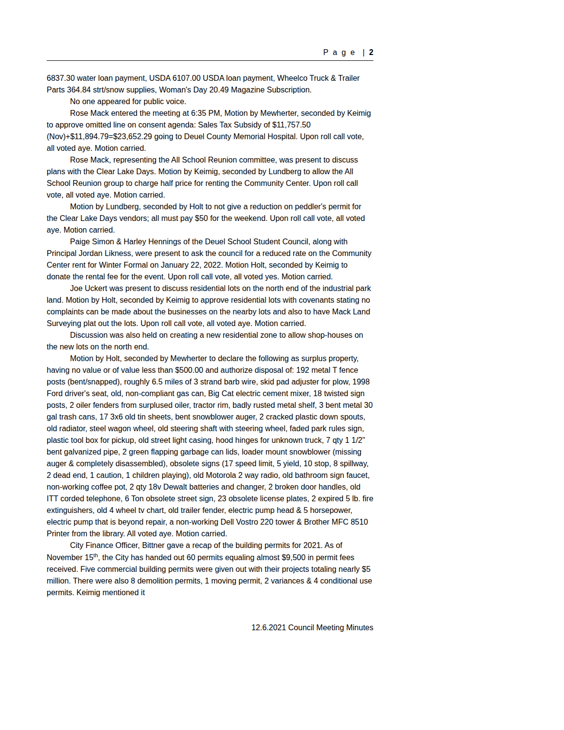P a g e | 2
6837.30 water loan payment, USDA 6107.00 USDA loan payment, Wheelco Truck & Trailer Parts 364.84 strt/snow supplies, Woman's Day 20.49 Magazine Subscription.
No one appeared for public voice.
Rose Mack entered the meeting at 6:35 PM, Motion by Mewherter, seconded by Keimig to approve omitted line on consent agenda: Sales Tax Subsidy of $11,757.50 (Nov)+$11,894.79=$23,652.29 going to Deuel County Memorial Hospital. Upon roll call vote, all voted aye. Motion carried.
Rose Mack, representing the All School Reunion committee, was present to discuss plans with the Clear Lake Days. Motion by Keimig, seconded by Lundberg to allow the All School Reunion group to charge half price for renting the Community Center. Upon roll call vote, all voted aye. Motion carried.
Motion by Lundberg, seconded by Holt to not give a reduction on peddler's permit for the Clear Lake Days vendors; all must pay $50 for the weekend. Upon roll call vote, all voted aye. Motion carried.
Paige Simon & Harley Hennings of the Deuel School Student Council, along with Principal Jordan Likness, were present to ask the council for a reduced rate on the Community Center rent for Winter Formal on January 22, 2022. Motion Holt, seconded by Keimig to donate the rental fee for the event. Upon roll call vote, all voted yes. Motion carried.
Joe Uckert was present to discuss residential lots on the north end of the industrial park land. Motion by Holt, seconded by Keimig to approve residential lots with covenants stating no complaints can be made about the businesses on the nearby lots and also to have Mack Land Surveying plat out the lots. Upon roll call vote, all voted aye. Motion carried.
Discussion was also held on creating a new residential zone to allow shop-houses on the new lots on the north end.
Motion by Holt, seconded by Mewherter to declare the following as surplus property, having no value or of value less than $500.00 and authorize disposal of: 192 metal T fence posts (bent/snapped), roughly 6.5 miles of 3 strand barb wire, skid pad adjuster for plow, 1998 Ford driver's seat, old, non-compliant gas can, Big Cat electric cement mixer, 18 twisted sign posts, 2 oiler fenders from surplused oiler, tractor rim, badly rusted metal shelf, 3 bent metal 30 gal trash cans, 17 3x6 old tin sheets, bent snowblower auger, 2 cracked plastic down spouts, old radiator, steel wagon wheel, old steering shaft with steering wheel, faded park rules sign, plastic tool box for pickup, old street light casing, hood hinges for unknown truck, 7 qty 1 1/2" bent galvanized pipe, 2 green flapping garbage can lids, loader mount snowblower (missing auger & completely disassembled), obsolete signs (17 speed limit, 5 yield, 10 stop, 8 spillway, 2 dead end, 1 caution, 1 children playing), old Motorola 2 way radio, old bathroom sign faucet, non-working coffee pot, 2 qty 18v Dewalt batteries and changer, 2 broken door handles, old ITT corded telephone, 6 Ton obsolete street sign, 23 obsolete license plates, 2 expired 5 lb. fire extinguishers, old 4 wheel tv chart, old trailer fender, electric pump head & 5 horsepower, electric pump that is beyond repair, a non-working Dell Vostro 220 tower & Brother MFC 8510 Printer from the library. All voted aye. Motion carried.
City Finance Officer, Bittner gave a recap of the building permits for 2021. As of November 15th, the City has handed out 60 permits equaling almost $9,500 in permit fees received. Five commercial building permits were given out with their projects totaling nearly $5 million. There were also 8 demolition permits, 1 moving permit, 2 variances & 4 conditional use permits. Keimig mentioned it
12.6.2021 Council Meeting Minutes